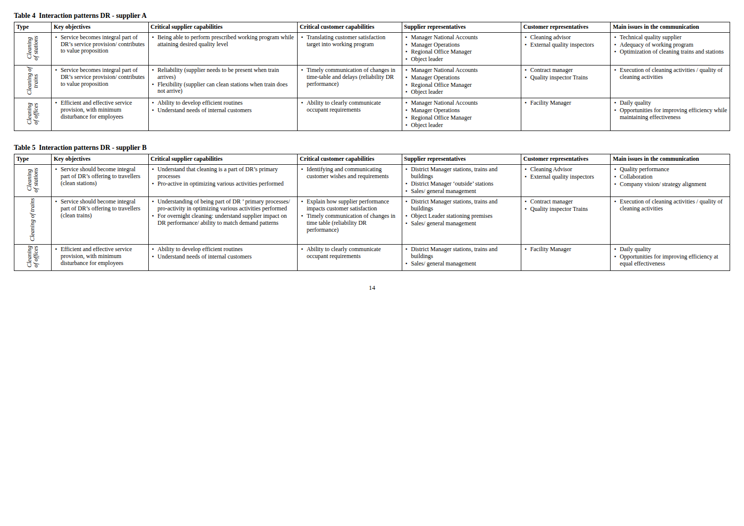Table 4 Interaction patterns DR - supplier A
| Type | Key objectives | Critical supplier capabilities | Critical customer capabilities | Supplier representatives | Customer representatives | Main issues in the communication |
| --- | --- | --- | --- | --- | --- | --- |
| Cleaning of stations | Service becomes integral part of DR’s service provision/ contributes to value proposition | Being able to perform prescribed working program while attaining desired quality level | Translating customer satisfaction target into working program | Manager National Accounts Manager Operations Regional Office Manager Object leader | Cleaning advisor External quality inspectors | Technical quality supplier Adequacy of working program Optimization of cleaning trains and stations |
| Cleaning of trains | Service becomes integral part of DR’s service provision/ contributes to value proposition | Reliability (supplier needs to be present when train arrives) Flexibility (supplier can clean stations when train does not arrive) | Timely communication of changes in time-table and delays (reliability DR performance) | Manager National Accounts Manager Operations Regional Office Manager Object leader | Contract manager Quality inspector Trains | Execution of cleaning activities / quality of cleaning activities |
| Cleaning of offices | Efficient and effective service provision, with minimum disturbance for employees | Ability to develop efficient routines Understand needs of internal customers | Ability to clearly communicate occupant requirements | Manager National Accounts Manager Operations Regional Office Manager Object leader | Facility Manager | Daily quality Opportunities for improving efficiency while maintaining effectiveness |
Table 5 Interaction patterns DR - supplier B
| Type | Key objectives | Critical supplier capabilities | Critical customer capabilities | Supplier representatives | Customer representatives | Main issues in the communication |
| --- | --- | --- | --- | --- | --- | --- |
| Cleaning of stations | Service should become integral part of DR’s offering to travellers (clean stations) | Understand that cleaning is a part of DR’s primary processes Pro-active in optimizing various activities performed | Identifying and communicating customer wishes and requirements | District Manager stations, trains and buildings District Manager ‘outside’ stations Sales/ general management | Cleaning Advisor External quality inspectors | Quality performance Collaboration Company vision/ strategy alignment |
| Cleaning of trains | Service should become integral part of DR’s offering to travellers (clean trains) | Understanding of being part of DR ’ primary processes/ pro-activity in optimizing various activities performed For overnight cleaning: understand supplier impact on DR performance/ ability to match demand patterns | Explain how supplier performance impacts customer satisfaction Timely communication of changes in time table (reliability DR performance) | District Manager stations, trains and buildings Object Leader stationing premises Sales/ general management | Contract manager Quality inspector Trains | Execution of cleaning activities / quality of cleaning activities |
| Cleaning of offices | Efficient and effective service provision, with minimum disturbance for employees | Ability to develop efficient routines Understand needs of internal customers | Ability to clearly communicate occupant requirements | District Manager stations, trains and buildings Sales/ general management | Facility Manager | Daily quality Opportunities for improving efficiency at equal effectiveness |
14